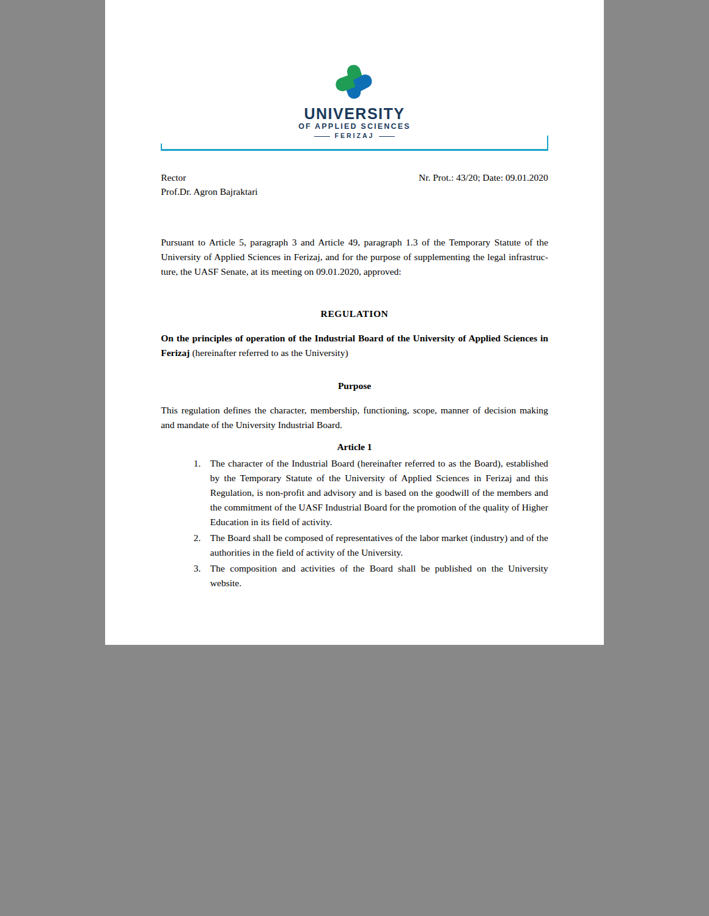UNIVERSITY
OF APPLIED SCIENCES
FERIZAJ
Rector
Nr. Prot.: 43/20; Date: 09.01.2020
Prof.Dr. Agron Bajraktari
Pursuant to Article 5, paragraph 3 and Article 49, paragraph 1.3 of the Temporary Statute of the University of Applied Sciences in Ferizaj, and for the purpose of supplementing the legal infrastructure, the UASF Senate, at its meeting on 09.01.2020, approved:
REGULATION
On the principles of operation of the Industrial Board of the University of Applied Sciences in Ferizaj (hereinafter referred to as the University)
Purpose
This regulation defines the character, membership, functioning, scope, manner of decision making and mandate of the University Industrial Board.
Article 1
The character of the Industrial Board (hereinafter referred to as the Board), established by the Temporary Statute of the University of Applied Sciences in Ferizaj and this Regulation, is non-profit and advisory and is based on the goodwill of the members and the commitment of the UASF Industrial Board for the promotion of the quality of Higher Education in its field of activity.
The Board shall be composed of representatives of the labor market (industry) and of the authorities in the field of activity of the University.
The composition and activities of the Board shall be published on the University website.